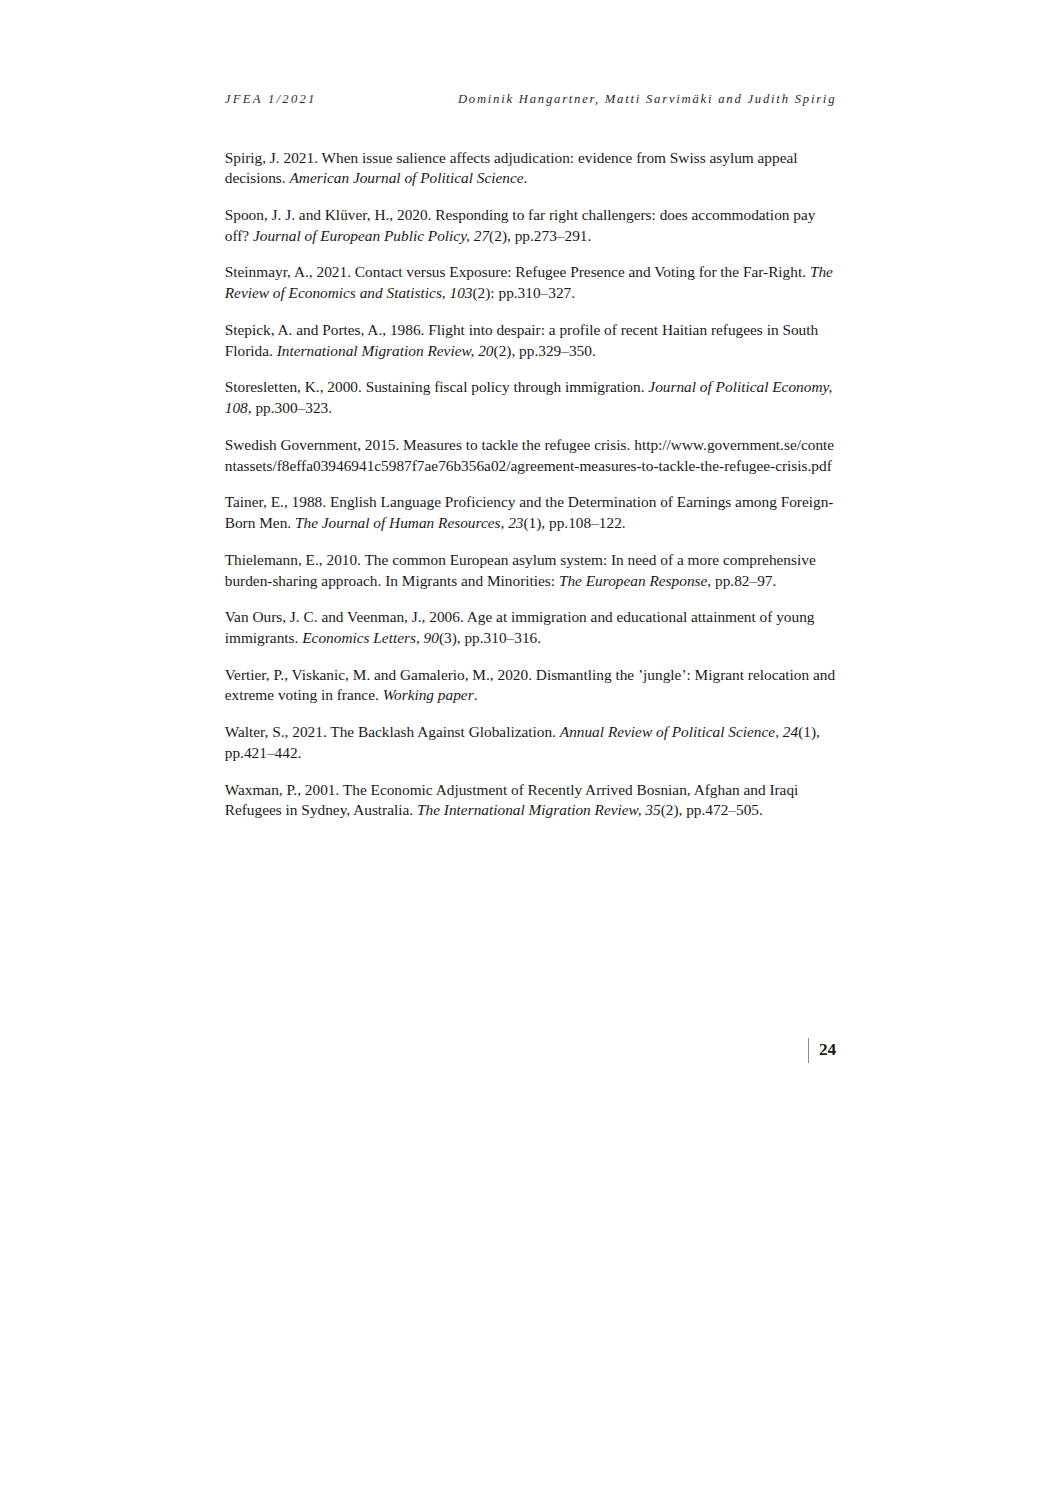JFEA 1/2021 Dominik Hangartner, Matti Sarvimäki and Judith Spirig
Spirig, J. 2021. When issue salience affects adjudication: evidence from Swiss asylum appeal decisions. American Journal of Political Science.
Spoon, J. J. and Klüver, H., 2020. Responding to far right challengers: does accommodation pay off? Journal of European Public Policy, 27(2), pp.273–291.
Steinmayr, A., 2021. Contact versus Exposure: Refugee Presence and Voting for the Far-Right. The Review of Economics and Statistics, 103(2): pp.310–327.
Stepick, A. and Portes, A., 1986. Flight into despair: a profile of recent Haitian refugees in South Florida. International Migration Review, 20(2), pp.329–350.
Storesletten, K., 2000. Sustaining fiscal policy through immigration. Journal of Political Economy, 108, pp.300–323.
Swedish Government, 2015. Measures to tackle the refugee crisis. http://www.government.se/contentassets/f8effa03946941c5987f7ae76b356a02/agreement-measures-to-tackle-the-refugee-crisis.pdf
Tainer, E., 1988. English Language Proficiency and the Determination of Earnings among Foreign-Born Men. The Journal of Human Resources, 23(1), pp.108–122.
Thielemann, E., 2010. The common European asylum system: In need of a more comprehensive burden-sharing approach. In Migrants and Minorities: The European Response, pp.82–97.
Van Ours, J. C. and Veenman, J., 2006. Age at immigration and educational attainment of young immigrants. Economics Letters, 90(3), pp.310–316.
Vertier, P., Viskanic, M. and Gamalerio, M., 2020. Dismantling the ’jungle’: Migrant relocation and extreme voting in france. Working paper.
Walter, S., 2021. The Backlash Against Globalization. Annual Review of Political Science, 24(1), pp.421–442.
Waxman, P., 2001. The Economic Adjustment of Recently Arrived Bosnian, Afghan and Iraqi Refugees in Sydney, Australia. The International Migration Review, 35(2), pp.472–505.
24